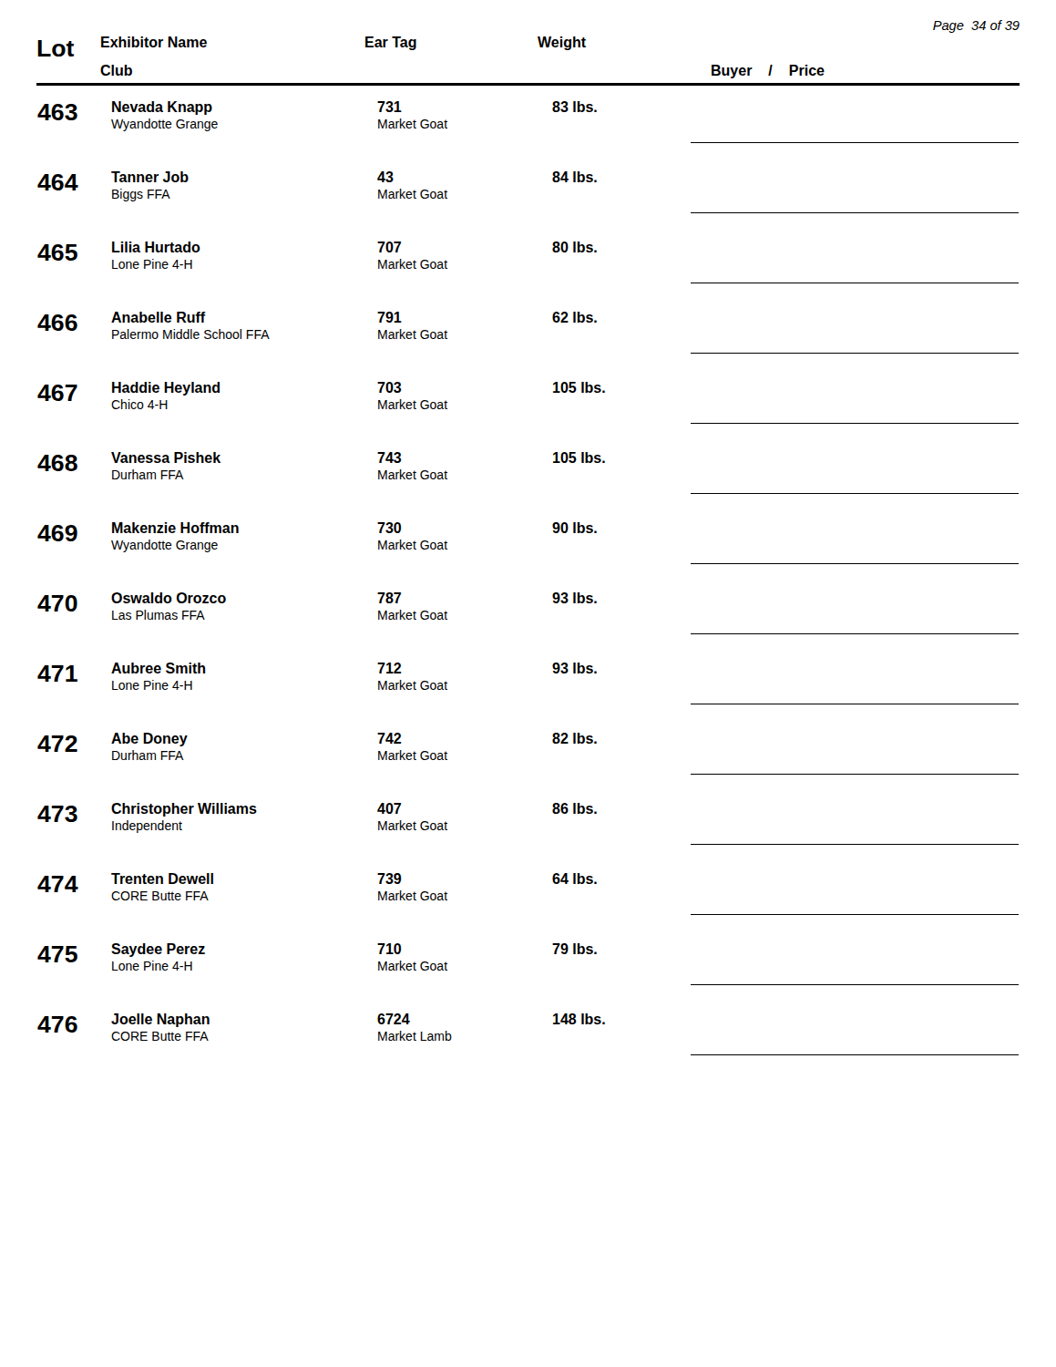Page 34 of 39
| Lot | Exhibitor Name | Ear Tag | Weight | |
| | Club | | | Buyer / Price |
| 463 | Nevada Knapp Wyandotte Grange | 731 Market Goat | 83 lbs. | |
| 464 | Tanner Job Biggs FFA | 43 Market Goat | 84 lbs. | |
| 465 | Lilia Hurtado Lone Pine 4-H | 707 Market Goat | 80 lbs. | |
| 466 | Anabelle Ruff Palermo Middle School FFA | 791 Market Goat | 62 lbs. | |
| 467 | Haddie Heyland Chico 4-H | 703 Market Goat | 105 lbs. | |
| 468 | Vanessa Pishek Durham FFA | 743 Market Goat | 105 lbs. | |
| 469 | Makenzie Hoffman Wyandotte Grange | 730 Market Goat | 90 lbs. | |
| 470 | Oswaldo Orozco Las Plumas FFA | 787 Market Goat | 93 lbs. | |
| 471 | Aubree Smith Lone Pine 4-H | 712 Market Goat | 93 lbs. | |
| 472 | Abe Doney Durham FFA | 742 Market Goat | 82 lbs. | |
| 473 | Christopher Williams Independent | 407 Market Goat | 86 lbs. | |
| 474 | Trenten Dewell CORE Butte FFA | 739 Market Goat | 64 lbs. | |
| 475 | Saydee Perez Lone Pine 4-H | 710 Market Goat | 79 lbs. | |
| 476 | Joelle Naphan CORE Butte FFA | 6724 Market Lamb | 148 lbs. | |